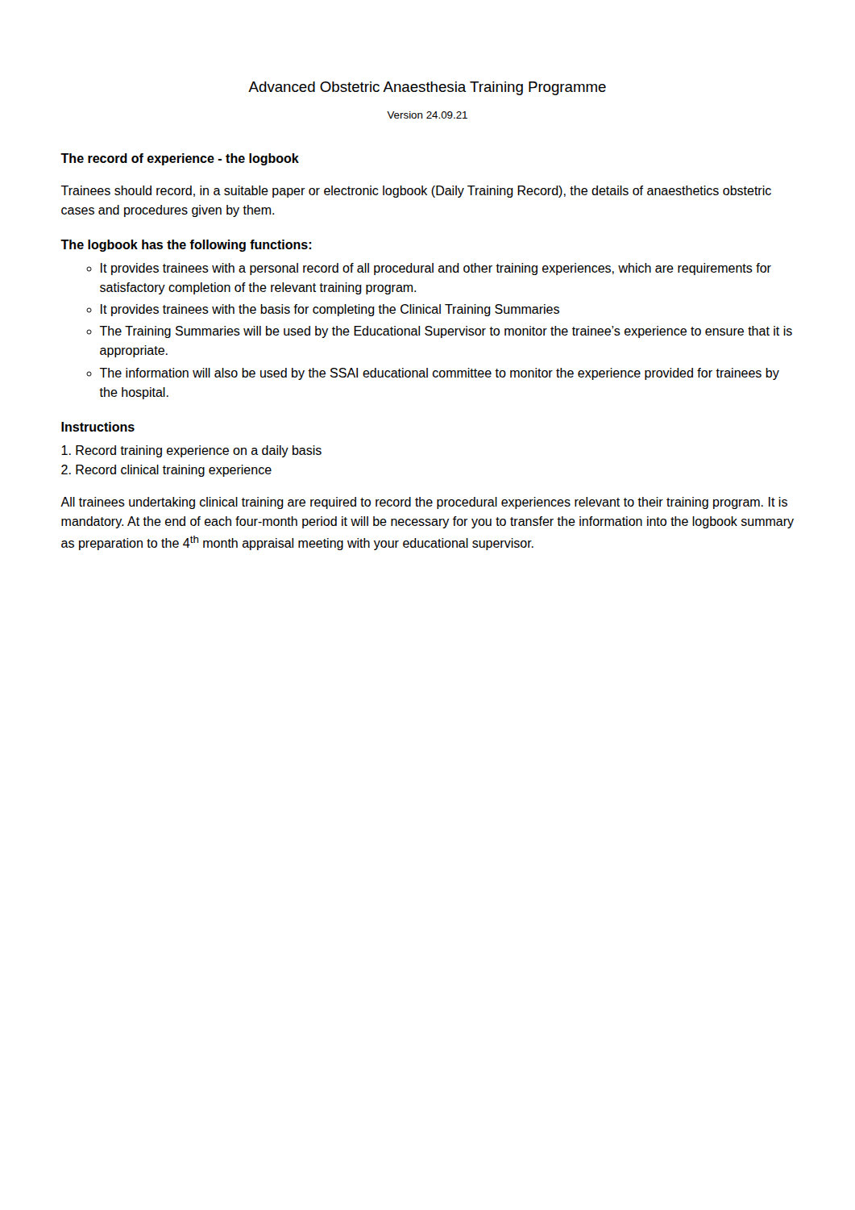Advanced Obstetric Anaesthesia Training Programme
Version 24.09.21
The record of experience - the logbook
Trainees should record, in a suitable paper or electronic logbook (Daily Training Record), the details of anaesthetics obstetric cases and procedures given by them.
The logbook has the following functions:
It provides trainees with a personal record of all procedural and other training experiences, which are requirements for satisfactory completion of the relevant training program.
It provides trainees with the basis for completing the Clinical Training Summaries
The Training Summaries will be used by the Educational Supervisor to monitor the trainee’s experience to ensure that it is appropriate.
The information will also be used by the SSAI educational committee to monitor the experience provided for trainees by the hospital.
Instructions
1. Record training experience on a daily basis
2. Record clinical training experience
All trainees undertaking clinical training are required to record the procedural experiences relevant to their training program. It is mandatory. At the end of each four-month period it will be necessary for you to transfer the information into the logbook summary as preparation to the 4th month appraisal meeting with your educational supervisor.